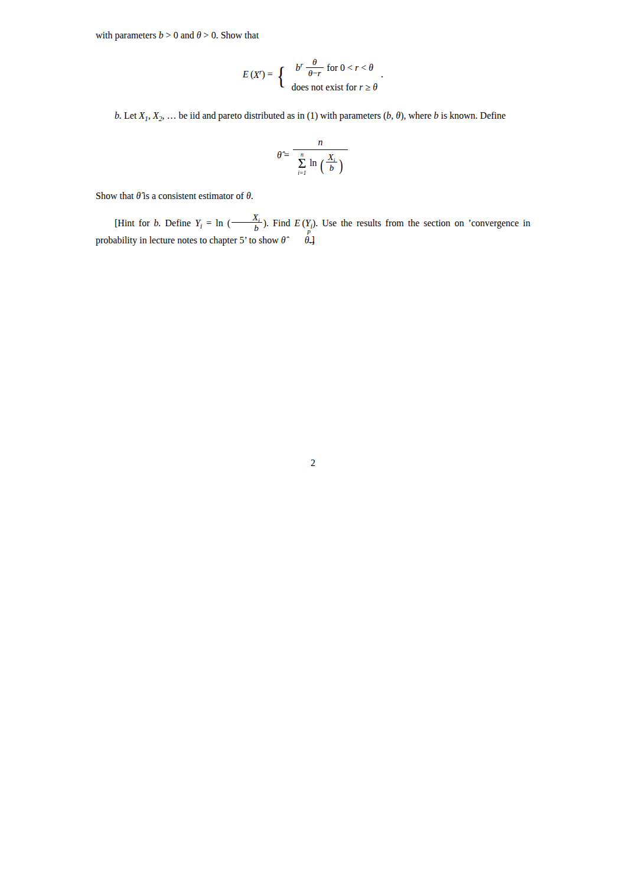with parameters b > 0 and θ > 0. Show that
E (Xr) = {
| b r θ θ − r for 0 < r < θ |
| does not exist for r ≥ θ |
.
b. Let X1, X2, … be iid and pareto distributed as in (1) with parameters (b, θ), where b is known. Define
θ̂ = n n Σ i=1 ln (Xi b)
Show that θ̂ is a consistent estimator of θ.
[Hint for b. Define Yi = ln (Xi b). Find E (Yi). Use the results from the section on ’convergence in probability in lecture notes to chapter 5’ to show θ̂ P→ θ.]
2